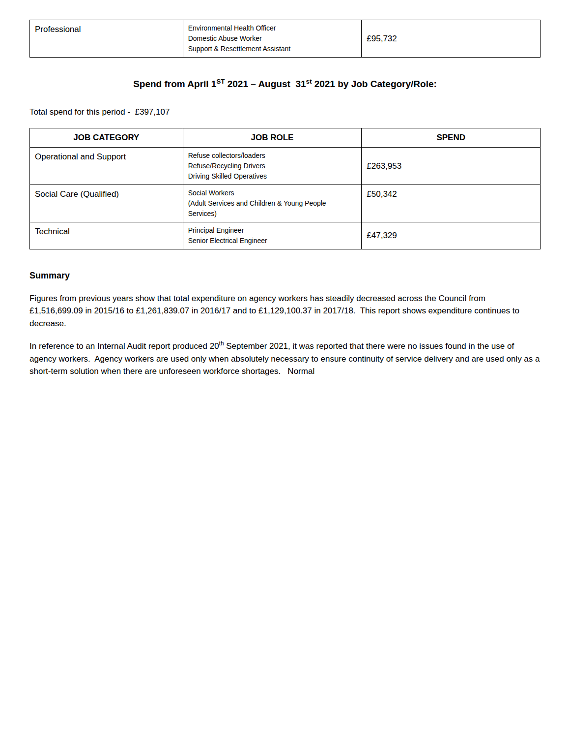| Professional | Environmental Health Officer Domestic Abuse Worker Support & Resettlement Assistant | £95,732 |
Spend from April 1ST 2021 – August 31st 2021 by Job Category/Role:
Total spend for this period - £397,107
| JOB CATEGORY | JOB ROLE | SPEND |
| --- | --- | --- |
| Operational and Support | Refuse collectors/loaders Refuse/Recycling Drivers Driving Skilled Operatives | £263,953 |
| Social Care (Qualified) | Social Workers (Adult Services and Children & Young People Services) | £50,342 |
| Technical | Principal Engineer Senior Electrical Engineer | £47,329 |
Summary
Figures from previous years show that total expenditure on agency workers has steadily decreased across the Council from £1,516,699.09 in 2015/16 to £1,261,839.07 in 2016/17 and to £1,129,100.37 in 2017/18. This report shows expenditure continues to decrease.
In reference to an Internal Audit report produced 20th September 2021, it was reported that there were no issues found in the use of agency workers. Agency workers are used only when absolutely necessary to ensure continuity of service delivery and are used only as a short-term solution when there are unforeseen workforce shortages. Normal